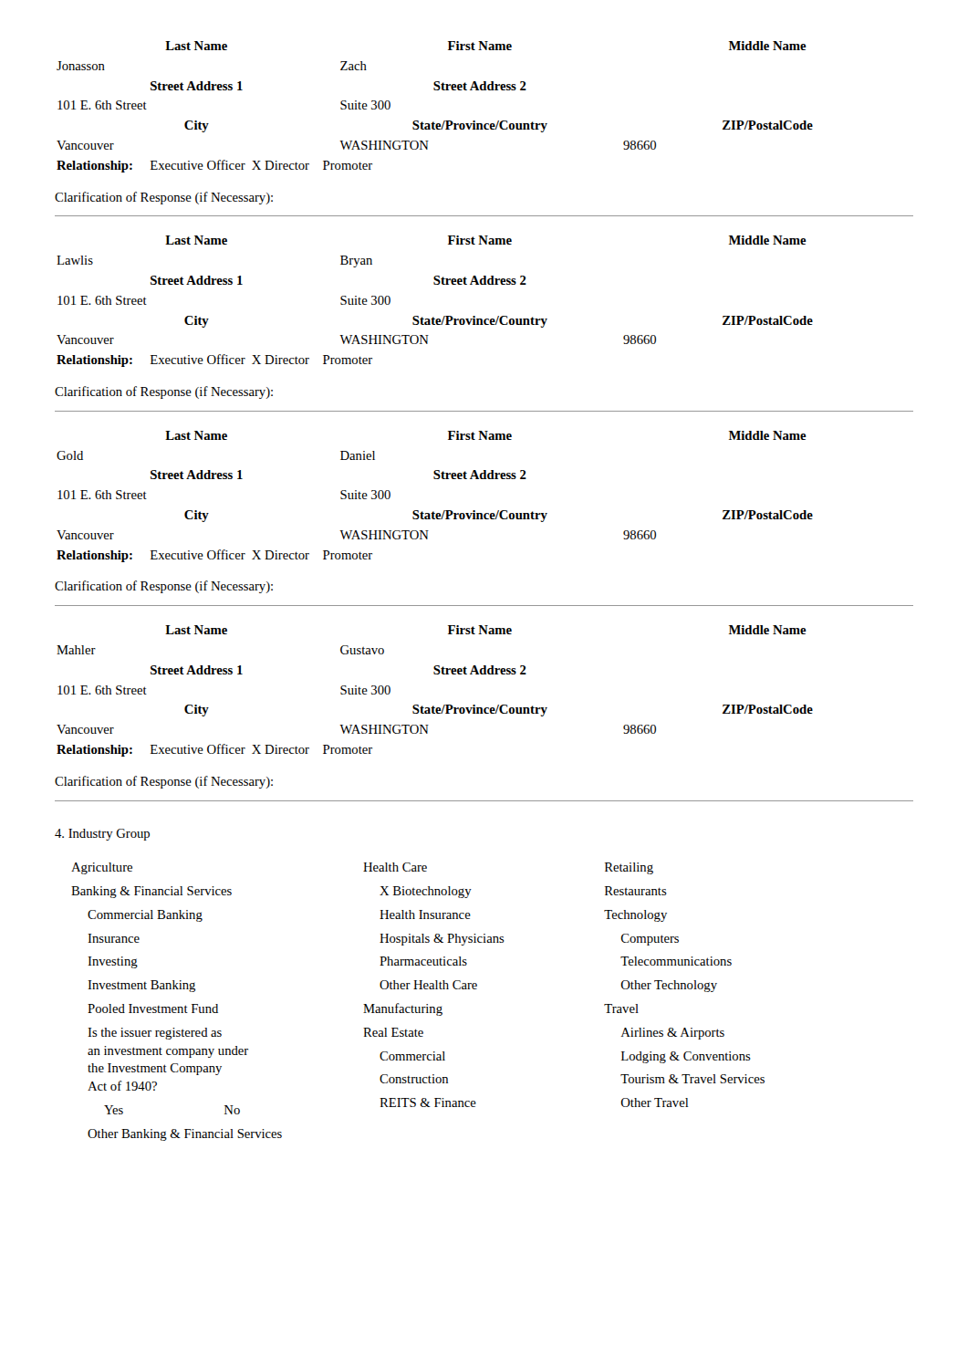| Last Name | First Name | Middle Name |
| Jonasson | Zach | |
| Street Address 1 | Street Address 2 | |
| 101 E. 6th Street | Suite 300 | |
| City | State/Province/Country | ZIP/PostalCode |
| Vancouver | WASHINGTON | 98660 |
| Relationship: Executive Officer X Director Promoter |
Clarification of Response (if Necessary):
| Last Name | First Name | Middle Name |
| Lawlis | Bryan | |
| Street Address 1 | Street Address 2 | |
| 101 E. 6th Street | Suite 300 | |
| City | State/Province/Country | ZIP/PostalCode |
| Vancouver | WASHINGTON | 98660 |
| Relationship: Executive Officer X Director Promoter |
Clarification of Response (if Necessary):
| Last Name | First Name | Middle Name |
| Gold | Daniel | |
| Street Address 1 | Street Address 2 | |
| 101 E. 6th Street | Suite 300 | |
| City | State/Province/Country | ZIP/PostalCode |
| Vancouver | WASHINGTON | 98660 |
| Relationship: Executive Officer X Director Promoter |
Clarification of Response (if Necessary):
| Last Name | First Name | Middle Name |
| Mahler | Gustavo | |
| Street Address 1 | Street Address 2 | |
| 101 E. 6th Street | Suite 300 | |
| City | State/Province/Country | ZIP/PostalCode |
| Vancouver | WASHINGTON | 98660 |
| Relationship: Executive Officer X Director Promoter |
Clarification of Response (if Necessary):
4. Industry Group
| Agriculture Banking & Financial Services Commercial Banking Insurance Investing Investment Banking Pooled Investment Fund Is the issuer registered as an investment company under the Investment Company Act of 1940? Yes No Other Banking & Financial Services | Health Care X Biotechnology Health Insurance Hospitals & Physicians Pharmaceuticals Other Health Care Manufacturing Real Estate Commercial Construction REITS & Finance | Retailing Restaurants Technology Computers Telecommunications Other Technology Travel Airlines & Airports Lodging & Conventions Tourism & Travel Services Other Travel |